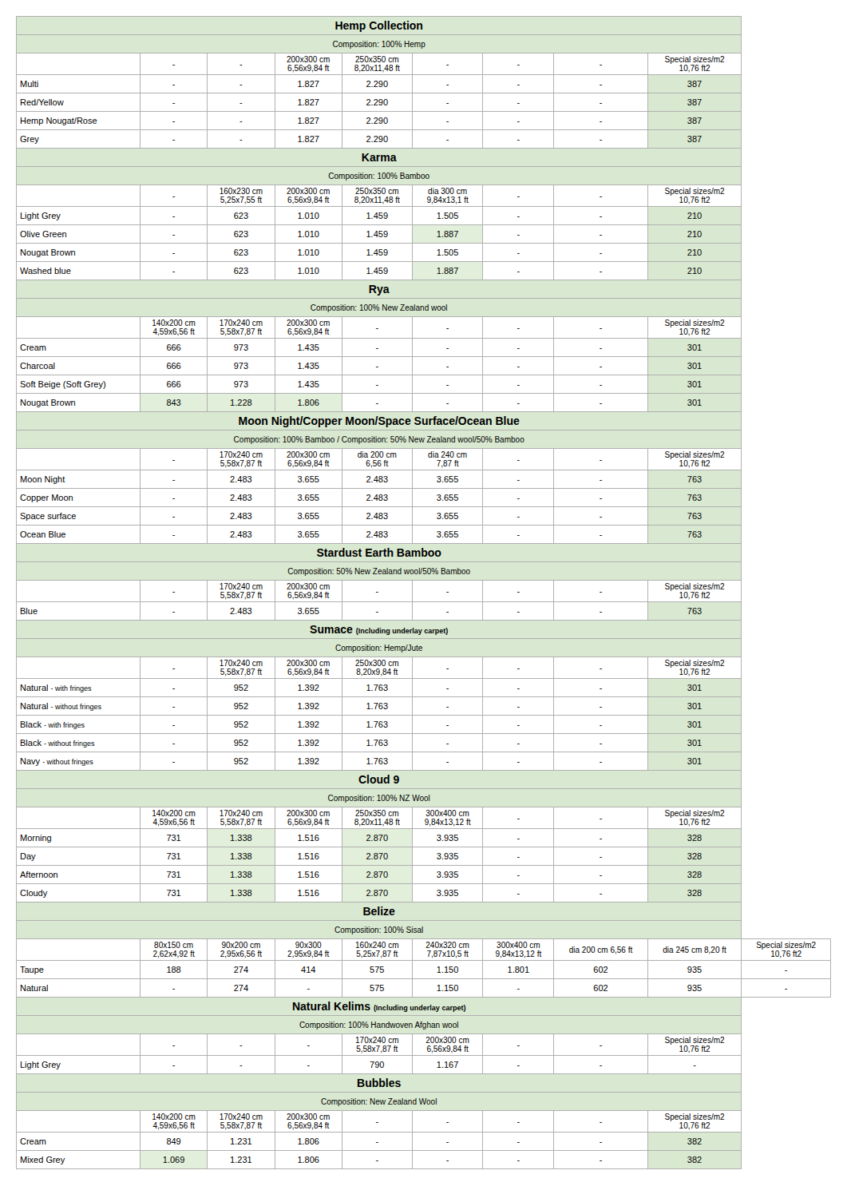| Hemp Collection |
| Composition: 100% Hemp |
| | - | - | 200x300 cm 6,56x9,84 ft | 250x350 cm 8,20x11,48 ft | - | - | - | Special sizes/m2 10,76 ft2 |
| Multi | - | - | 1.827 | 2.290 | - | - | - | 387 |
| Red/Yellow | - | - | 1.827 | 2.290 | - | - | - | 387 |
| Hemp Nougat/Rose | - | - | 1.827 | 2.290 | - | - | - | 387 |
| Grey | - | - | 1.827 | 2.290 | - | - | - | 387 |
| Karma |
| Composition: 100% Bamboo |
| | - | 160x230 cm 5,25x7,55 ft | 200x300 cm 6,56x9,84 ft | 250x350 cm 8,20x11,48 ft | dia 300 cm 9,84x13,1 ft | - | - | Special sizes/m2 10,76 ft2 |
| Light Grey | - | 623 | 1.010 | 1.459 | 1.505 | - | - | 210 |
| Olive Green | - | 623 | 1.010 | 1.459 | 1.887 | - | - | 210 |
| Nougat Brown | - | 623 | 1.010 | 1.459 | 1.505 | - | - | 210 |
| Washed blue | - | 623 | 1.010 | 1.459 | 1.887 | - | - | 210 |
| Rya |
| Composition: 100% New Zealand wool |
| | 140x200 cm 4,59x6,56 ft | 170x240 cm 5,58x7,87 ft | 200x300 cm 6,56x9,84 ft | - | - | - | - | Special sizes/m2 10,76 ft2 |
| Cream | 666 | 973 | 1.435 | - | - | - | - | 301 |
| Charcoal | 666 | 973 | 1.435 | - | - | - | - | 301 |
| Soft Beige (Soft Grey) | 666 | 973 | 1.435 | - | - | - | - | 301 |
| Nougat Brown | 843 | 1.228 | 1.806 | - | - | - | - | 301 |
| Moon Night/Copper Moon/Space Surface/Ocean Blue |
| Composition: 100% Bamboo / Composition: 50% New Zealand wool/50% Bamboo |
| | - | 170x240 cm 5,58x7,87 ft | 200x300 cm 6,56x9,84 ft | dia 200 cm 6,56 ft | dia 240 cm 7,87 ft | - | - | Special sizes/m2 10,76 ft2 |
| Moon Night | - | 2.483 | 3.655 | 2.483 | 3.655 | - | - | 763 |
| Copper Moon | - | 2.483 | 3.655 | 2.483 | 3.655 | - | - | 763 |
| Space surface | - | 2.483 | 3.655 | 2.483 | 3.655 | - | - | 763 |
| Ocean Blue | - | 2.483 | 3.655 | 2.483 | 3.655 | - | - | 763 |
| Stardust Earth Bamboo |
| Composition: 50% New Zealand wool/50% Bamboo |
| | - | 170x240 cm 5,58x7,87 ft | 200x300 cm 6,56x9,84 ft | - | - | - | - | Special sizes/m2 10,76 ft2 |
| Blue | - | 2.483 | 3.655 | - | - | - | - | 763 |
| Sumace (Including underlay carpet) |
| Composition: Hemp/Jute |
| | - | 170x240 cm 5,58x7,87 ft | 200x300 cm 6,56x9,84 ft | 250x300 cm 8,20x9,84 ft | - | - | - | Special sizes/m2 10,76 ft2 |
| Natural - with fringes | - | 952 | 1.392 | 1.763 | - | - | - | 301 |
| Natural - without fringes | - | 952 | 1.392 | 1.763 | - | - | - | 301 |
| Black - with fringes | - | 952 | 1.392 | 1.763 | - | - | - | 301 |
| Black - without fringes | - | 952 | 1.392 | 1.763 | - | - | - | 301 |
| Navy - without fringes | - | 952 | 1.392 | 1.763 | - | - | - | 301 |
| Cloud 9 |
| Composition: 100% NZ Wool |
| | 140x200 cm 4,59x6,56 ft | 170x240 cm 5,58x7,87 ft | 200x300 cm 6,56x9,84 ft | 250x350 cm 8,20x11,48 ft | 300x400 cm 9,84x13,12 ft | - | - | Special sizes/m2 10,76 ft2 |
| Morning | 731 | 1.338 | 1.516 | 2.870 | 3.935 | - | - | 328 |
| Day | 731 | 1.338 | 1.516 | 2.870 | 3.935 | - | - | 328 |
| Afternoon | 731 | 1.338 | 1.516 | 2.870 | 3.935 | - | - | 328 |
| Cloudy | 731 | 1.338 | 1.516 | 2.870 | 3.935 | - | - | 328 |
| Belize |
| Composition: 100% Sisal |
| | 80x150 cm 2,62x4,92 ft | 90x200 cm 2,95x6,56 ft | 90x300 2,95x9,84 ft | 160x240 cm 5,25x7,87 ft | 240x320 cm 7,87x10,5 ft | 300x400 cm 9,84x13,12 ft | dia 200 cm 6,56 ft | dia 245 cm 8,20 ft | Special sizes/m2 10,76 ft2 |
| Taupe | 188 | 274 | 414 | 575 | 1.150 | 1.801 | 602 | 935 | - |
| Natural | - | 274 | - | 575 | 1.150 | - | 602 | 935 | - |
| Natural Kelims (Including underlay carpet) |
| Composition: 100% Handwoven Afghan wool |
| | - | - | - | 170x240 cm 5,58x7,87 ft | 200x300 cm 6,56x9,84 ft | - | - | Special sizes/m2 10,76 ft2 |
| Light Grey | - | - | - | 790 | 1.167 | - | - | - |
| Bubbles |
| Composition: New Zealand Wool |
| | 140x200 cm 4,59x6,56 ft | 170x240 cm 5,58x7,87 ft | 200x300 cm 6,56x9,84 ft | - | - | - | - | Special sizes/m2 10,76 ft2 |
| Cream | 849 | 1.231 | 1.806 | - | - | - | - | 382 |
| Mixed Grey | 1.069 | 1.231 | 1.806 | - | - | - | - | 382 |